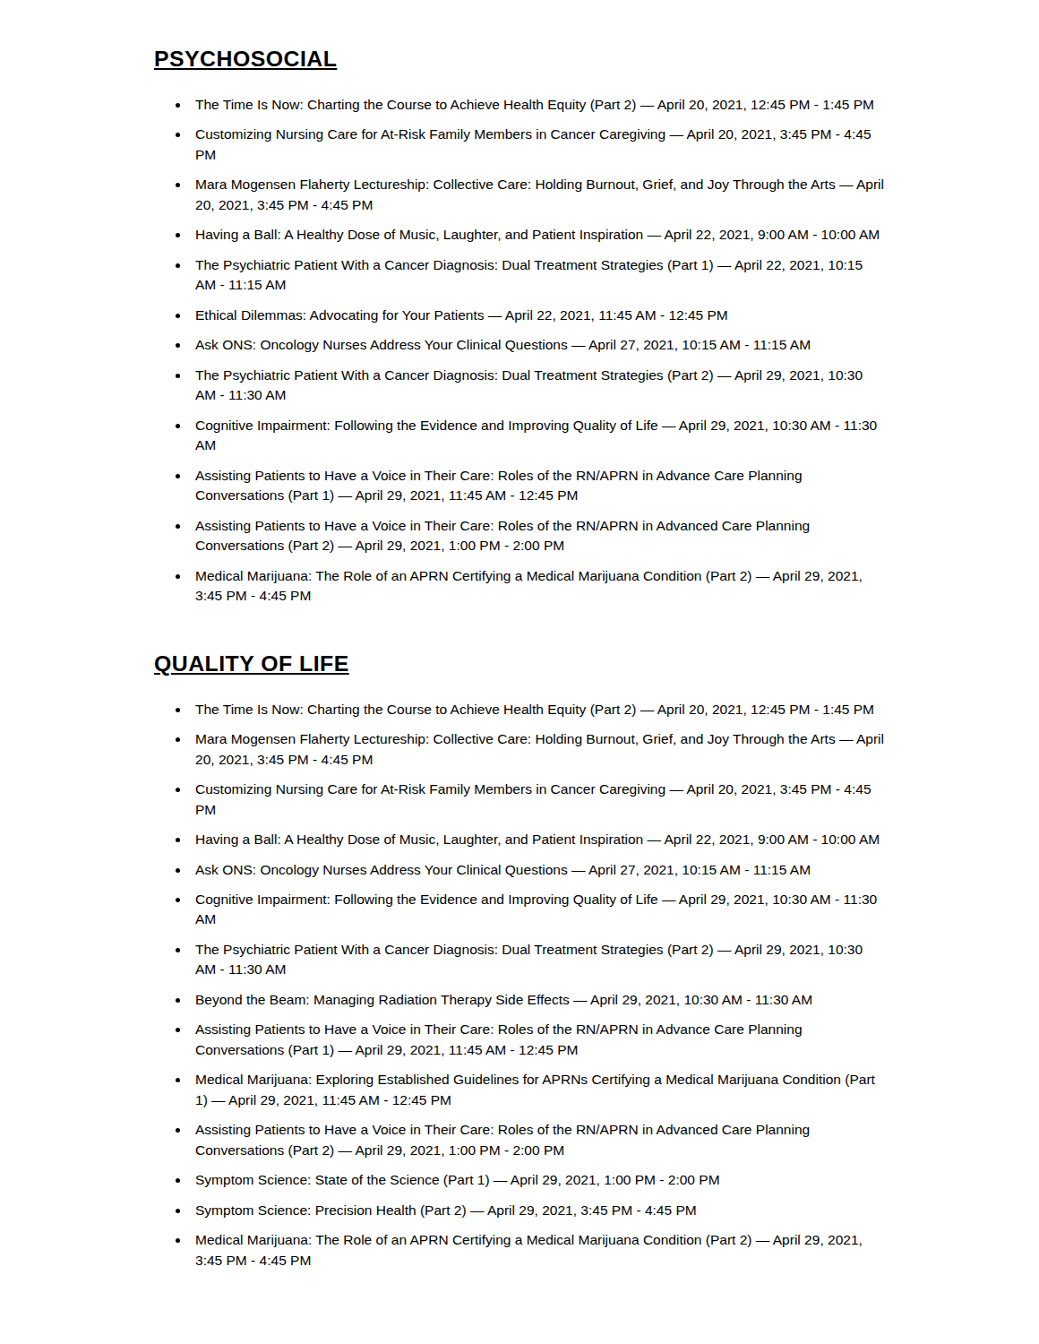PSYCHOSOCIAL
The Time Is Now: Charting the Course to Achieve Health Equity (Part 2) — April 20, 2021, 12:45 PM - 1:45 PM
Customizing Nursing Care for At-Risk Family Members in Cancer Caregiving — April 20, 2021, 3:45 PM - 4:45 PM
Mara Mogensen Flaherty Lectureship: Collective Care: Holding Burnout, Grief, and Joy Through the Arts — April 20, 2021, 3:45 PM - 4:45 PM
Having a Ball: A Healthy Dose of Music, Laughter, and Patient Inspiration — April 22, 2021, 9:00 AM - 10:00 AM
The Psychiatric Patient With a Cancer Diagnosis: Dual Treatment Strategies (Part 1) — April 22, 2021, 10:15 AM - 11:15 AM
Ethical Dilemmas: Advocating for Your Patients — April 22, 2021, 11:45 AM - 12:45 PM
Ask ONS: Oncology Nurses Address Your Clinical Questions — April 27, 2021, 10:15 AM - 11:15 AM
The Psychiatric Patient With a Cancer Diagnosis: Dual Treatment Strategies (Part 2) — April 29, 2021, 10:30 AM - 11:30 AM
Cognitive Impairment: Following the Evidence and Improving Quality of Life — April 29, 2021, 10:30 AM - 11:30 AM
Assisting Patients to Have a Voice in Their Care: Roles of the RN/APRN in Advance Care Planning Conversations (Part 1) — April 29, 2021, 11:45 AM - 12:45 PM
Assisting Patients to Have a Voice in Their Care: Roles of the RN/APRN in Advanced Care Planning Conversations (Part 2) — April 29, 2021, 1:00 PM - 2:00 PM
Medical Marijuana: The Role of an APRN Certifying a Medical Marijuana Condition (Part 2) — April 29, 2021, 3:45 PM - 4:45 PM
QUALITY OF LIFE
The Time Is Now: Charting the Course to Achieve Health Equity (Part 2) — April 20, 2021, 12:45 PM - 1:45 PM
Mara Mogensen Flaherty Lectureship: Collective Care: Holding Burnout, Grief, and Joy Through the Arts — April 20, 2021, 3:45 PM - 4:45 PM
Customizing Nursing Care for At-Risk Family Members in Cancer Caregiving — April 20, 2021, 3:45 PM - 4:45 PM
Having a Ball: A Healthy Dose of Music, Laughter, and Patient Inspiration — April 22, 2021, 9:00 AM - 10:00 AM
Ask ONS: Oncology Nurses Address Your Clinical Questions — April 27, 2021, 10:15 AM - 11:15 AM
Cognitive Impairment: Following the Evidence and Improving Quality of Life — April 29, 2021, 10:30 AM - 11:30 AM
The Psychiatric Patient With a Cancer Diagnosis: Dual Treatment Strategies (Part 2) — April 29, 2021, 10:30 AM - 11:30 AM
Beyond the Beam: Managing Radiation Therapy Side Effects — April 29, 2021, 10:30 AM - 11:30 AM
Assisting Patients to Have a Voice in Their Care: Roles of the RN/APRN in Advance Care Planning Conversations (Part 1) — April 29, 2021, 11:45 AM - 12:45 PM
Medical Marijuana: Exploring Established Guidelines for APRNs Certifying a Medical Marijuana Condition (Part 1) — April 29, 2021, 11:45 AM - 12:45 PM
Assisting Patients to Have a Voice in Their Care: Roles of the RN/APRN in Advanced Care Planning Conversations (Part 2) — April 29, 2021, 1:00 PM - 2:00 PM
Symptom Science: State of the Science (Part 1) — April 29, 2021, 1:00 PM - 2:00 PM
Symptom Science: Precision Health (Part 2) — April 29, 2021, 3:45 PM - 4:45 PM
Medical Marijuana: The Role of an APRN Certifying a Medical Marijuana Condition (Part 2) — April 29, 2021, 3:45 PM - 4:45 PM